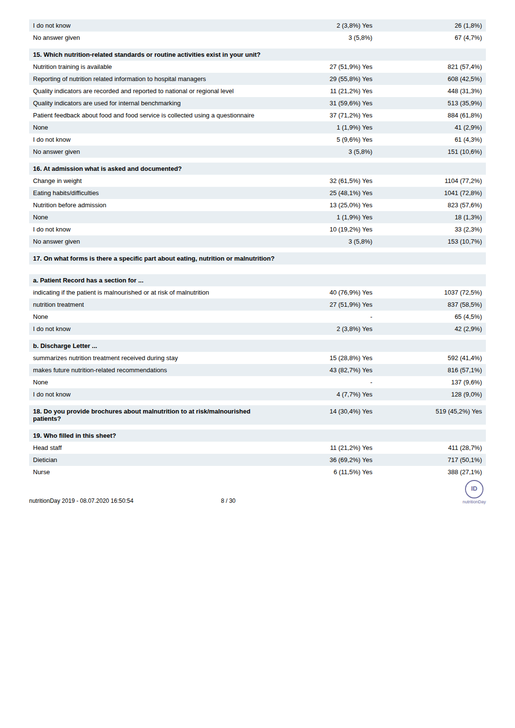| I do not know | 2 (3,8%) Yes | 26 (1,8%) |
| No answer given | 3 (5,8%) | 67 (4,7%) |
| 15. Which nutrition-related standards or routine activities exist in your unit? | | |
| Nutrition training is available | 27 (51,9%) Yes | 821 (57,4%) |
| Reporting of nutrition related information to hospital managers | 29 (55,8%) Yes | 608 (42,5%) |
| Quality indicators are recorded and reported to national or regional level | 11 (21,2%) Yes | 448 (31,3%) |
| Quality indicators are used for internal benchmarking | 31 (59,6%) Yes | 513 (35,9%) |
| Patient feedback about food and food service is collected using a questionnaire | 37 (71,2%) Yes | 884 (61,8%) |
| None | 1 (1,9%) Yes | 41 (2,9%) |
| I do not know | 5 (9,6%) Yes | 61 (4,3%) |
| No answer given | 3 (5,8%) | 151 (10,6%) |
| 16. At admission what is asked and documented? | | |
| Change in weight | 32 (61,5%) Yes | 1104 (77,2%) |
| Eating habits/difficulties | 25 (48,1%) Yes | 1041 (72,8%) |
| Nutrition before admission | 13 (25,0%) Yes | 823 (57,6%) |
| None | 1 (1,9%) Yes | 18 (1,3%) |
| I do not know | 10 (19,2%) Yes | 33 (2,3%) |
| No answer given | 3 (5,8%) | 153 (10,7%) |
| 17. On what forms is there a specific part about eating, nutrition or malnutrition? |
| a. Patient Record has a section for ... | | |
| indicating if the patient is malnourished or at risk of malnutrition | 40 (76,9%) Yes | 1037 (72,5%) |
| nutrition treatment | 27 (51,9%) Yes | 837 (58,5%) |
| None | - | 65 (4,5%) |
| I do not know | 2 (3,8%) Yes | 42 (2,9%) |
| b. Discharge Letter ... | | |
| summarizes nutrition treatment received during stay | 15 (28,8%) Yes | 592 (41,4%) |
| makes future nutrition-related recommendations | 43 (82,7%) Yes | 816 (57,1%) |
| None | - | 137 (9,6%) |
| I do not know | 4 (7,7%) Yes | 128 (9,0%) |
| 18. Do you provide brochures about malnutrition to at risk/malnourished patients? | 14 (30,4%) Yes | 519 (45,2%) Yes |
| 19. Who filled in this sheet? | | |
| Head staff | 11 (21,2%) Yes | 411 (28,7%) |
| Dietician | 36 (69,2%) Yes | 717 (50,1%) |
| Nurse | 6 (11,5%) Yes | 388 (27,1%) |
nutritionDay 2019 - 08.07.2020 16:50:54 8 / 30
nutritionDay